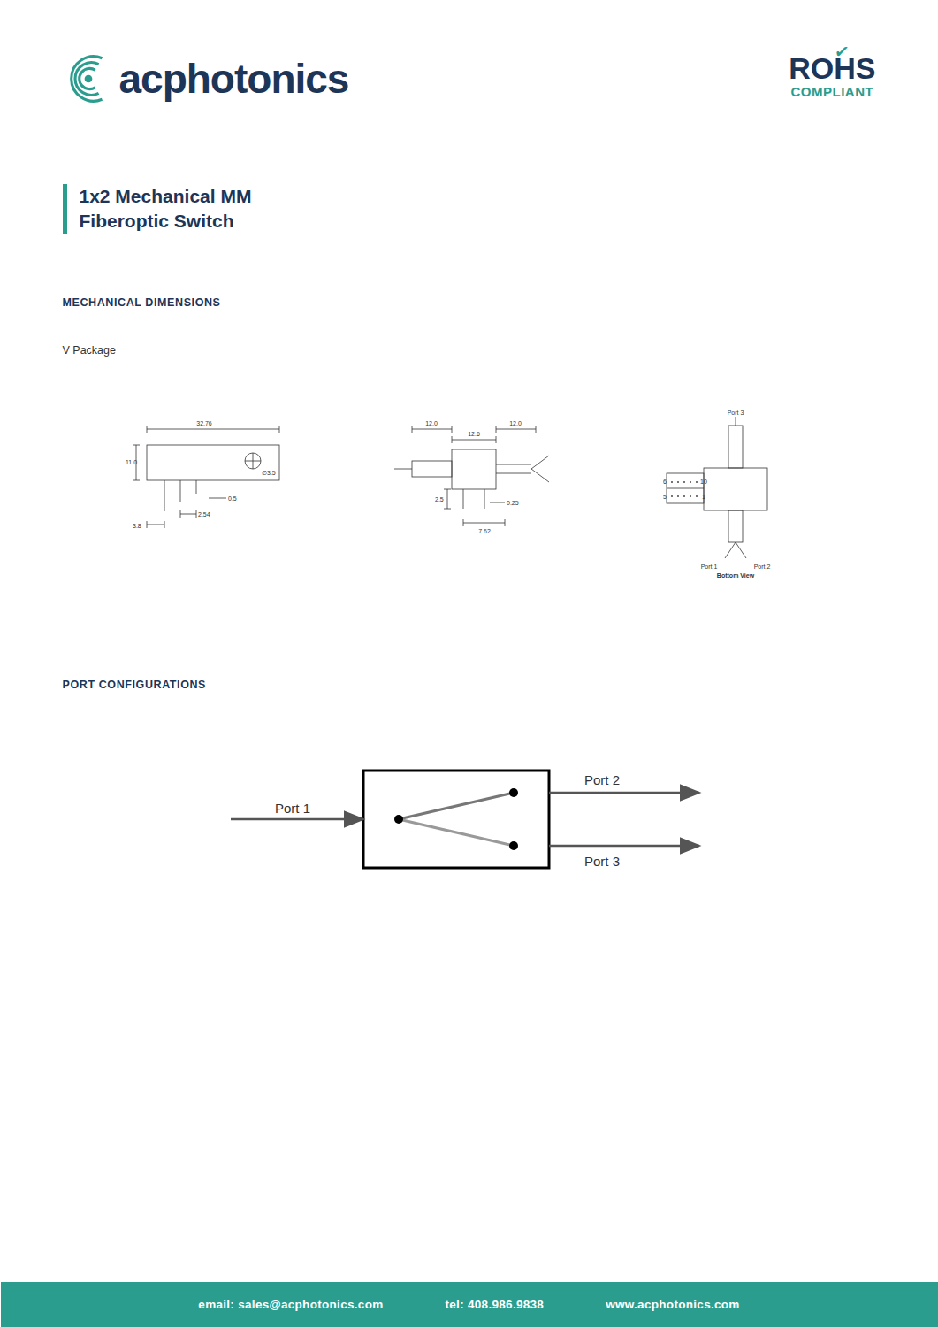acphotonics
RO✓HS
COMPLIANT
1x2 Mechanical MM
Fiberoptic Switch
MECHANICAL DIMENSIONS
V Package
32.76 11.0 ∅3.5 0.5 2.54 3.8
12.0 12.0 12.6 2.5 0.25 7.62
6 10 5 1 Port 3 Port 1 Port 2 Bottom View
PORT CONFIGURATIONS
Port 1 Port 2 Port 3
email: sales@acphotonics.com tel: 408.986.9838 www.acphotonics.com